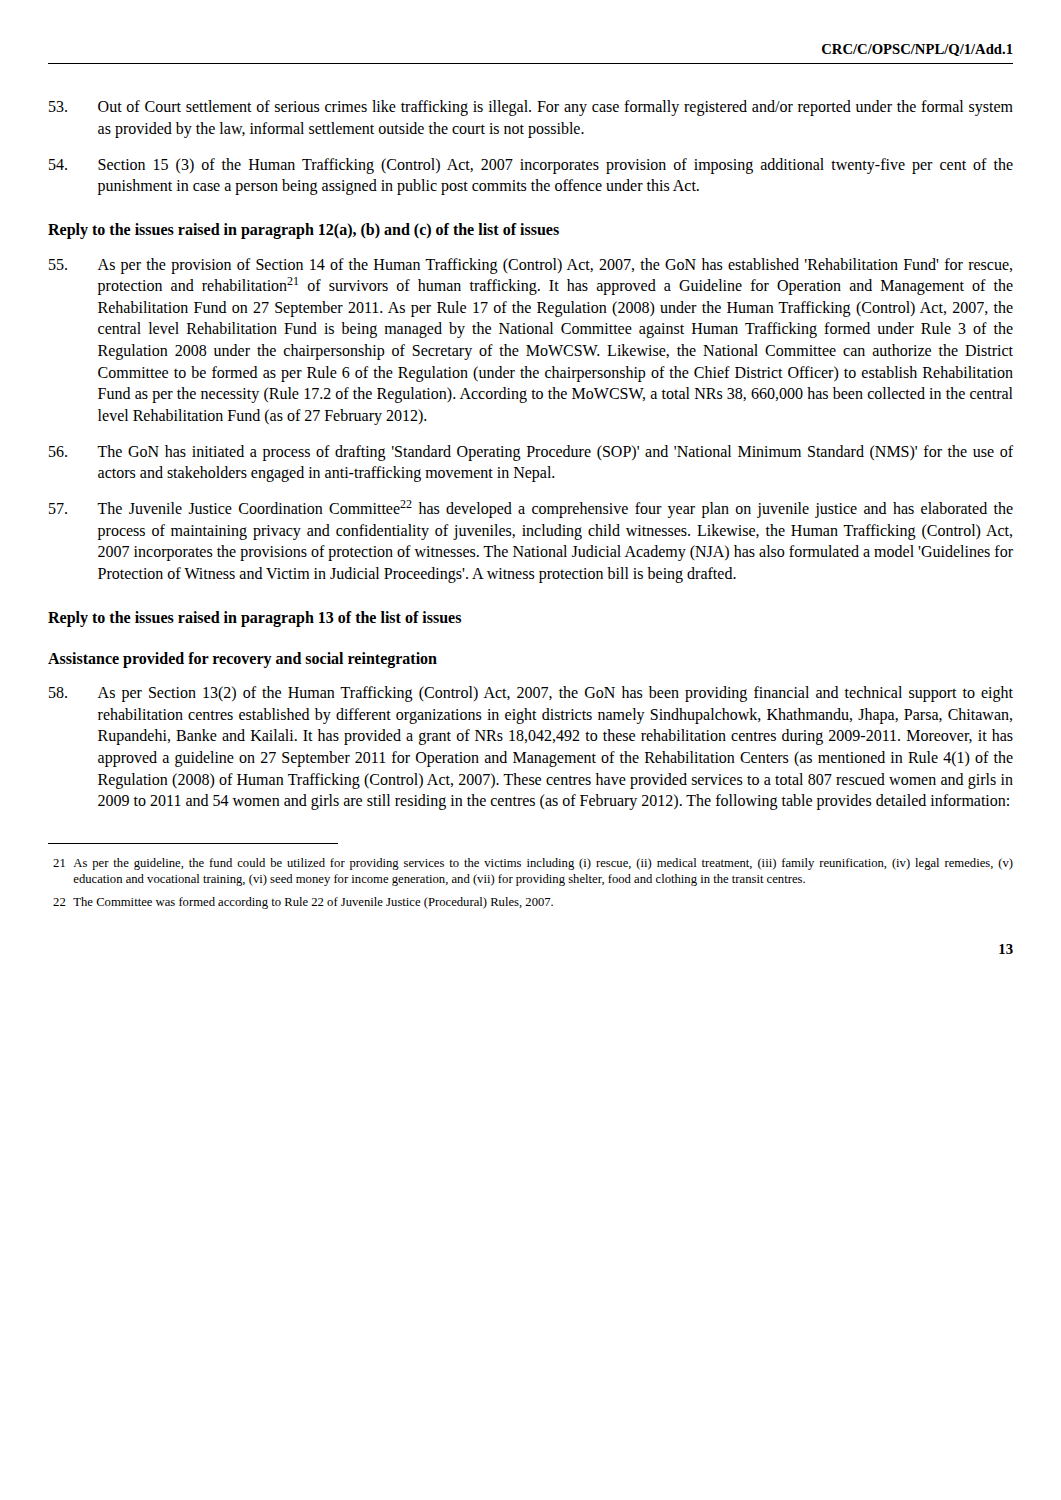CRC/C/OPSC/NPL/Q/1/Add.1
53.
Out of Court settlement of serious crimes like trafficking is illegal. For any case formally registered and/or reported under the formal system as provided by the law, informal settlement outside the court is not possible.
54.
Section 15 (3) of the Human Trafficking (Control) Act, 2007 incorporates provision of imposing additional twenty-five per cent of the punishment in case a person being assigned in public post commits the offence under this Act.
Reply to the issues raised in paragraph 12(a), (b) and (c) of the list of issues
55.
As per the provision of Section 14 of the Human Trafficking (Control) Act, 2007, the GoN has established 'Rehabilitation Fund' for rescue, protection and rehabilitation21 of survivors of human trafficking. It has approved a Guideline for Operation and Management of the Rehabilitation Fund on 27 September 2011. As per Rule 17 of the Regulation (2008) under the Human Trafficking (Control) Act, 2007, the central level Rehabilitation Fund is being managed by the National Committee against Human Trafficking formed under Rule 3 of the Regulation 2008 under the chairpersonship of Secretary of the MoWCSW. Likewise, the National Committee can authorize the District Committee to be formed as per Rule 6 of the Regulation (under the chairpersonship of the Chief District Officer) to establish Rehabilitation Fund as per the necessity (Rule 17.2 of the Regulation). According to the MoWCSW, a total NRs 38, 660,000 has been collected in the central level Rehabilitation Fund (as of 27 February 2012).
56.
The GoN has initiated a process of drafting 'Standard Operating Procedure (SOP)' and 'National Minimum Standard (NMS)' for the use of actors and stakeholders engaged in anti-trafficking movement in Nepal.
57.
The Juvenile Justice Coordination Committee22 has developed a comprehensive four year plan on juvenile justice and has elaborated the process of maintaining privacy and confidentiality of juveniles, including child witnesses. Likewise, the Human Trafficking (Control) Act, 2007 incorporates the provisions of protection of witnesses. The National Judicial Academy (NJA) has also formulated a model 'Guidelines for Protection of Witness and Victim in Judicial Proceedings'. A witness protection bill is being drafted.
Reply to the issues raised in paragraph 13 of the list of issues
Assistance provided for recovery and social reintegration
58.
As per Section 13(2) of the Human Trafficking (Control) Act, 2007, the GoN has been providing financial and technical support to eight rehabilitation centres established by different organizations in eight districts namely Sindhupalchowk, Khathmandu, Jhapa, Parsa, Chitawan, Rupandehi, Banke and Kailali. It has provided a grant of NRs 18,042,492 to these rehabilitation centres during 2009-2011. Moreover, it has approved a guideline on 27 September 2011 for Operation and Management of the Rehabilitation Centers (as mentioned in Rule 4(1) of the Regulation (2008) of Human Trafficking (Control) Act, 2007). These centres have provided services to a total 807 rescued women and girls in 2009 to 2011 and 54 women and girls are still residing in the centres (as of February 2012). The following table provides detailed information:
21
As per the guideline, the fund could be utilized for providing services to the victims including (i) rescue, (ii) medical treatment, (iii) family reunification, (iv) legal remedies, (v) education and vocational training, (vi) seed money for income generation, and (vii) for providing shelter, food and clothing in the transit centres.
22
The Committee was formed according to Rule 22 of Juvenile Justice (Procedural) Rules, 2007.
13